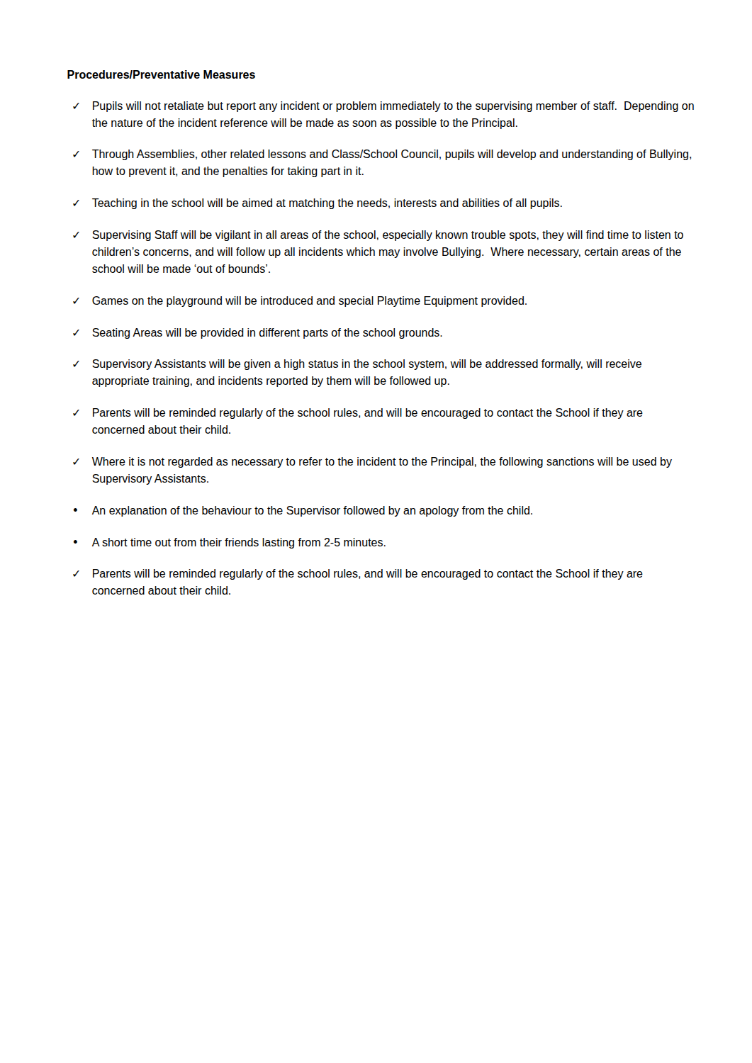Procedures/Preventative Measures
Pupils will not retaliate but report any incident or problem immediately to the supervising member of staff. Depending on the nature of the incident reference will be made as soon as possible to the Principal.
Through Assemblies, other related lessons and Class/School Council, pupils will develop and understanding of Bullying, how to prevent it, and the penalties for taking part in it.
Teaching in the school will be aimed at matching the needs, interests and abilities of all pupils.
Supervising Staff will be vigilant in all areas of the school, especially known trouble spots, they will find time to listen to children’s concerns, and will follow up all incidents which may involve Bullying. Where necessary, certain areas of the school will be made ‘out of bounds’.
Games on the playground will be introduced and special Playtime Equipment provided.
Seating Areas will be provided in different parts of the school grounds.
Supervisory Assistants will be given a high status in the school system, will be addressed formally, will receive appropriate training, and incidents reported by them will be followed up.
Parents will be reminded regularly of the school rules, and will be encouraged to contact the School if they are concerned about their child.
Where it is not regarded as necessary to refer to the incident to the Principal, the following sanctions will be used by Supervisory Assistants.
An explanation of the behaviour to the Supervisor followed by an apology from the child.
A short time out from their friends lasting from 2-5 minutes.
Parents will be reminded regularly of the school rules, and will be encouraged to contact the School if they are concerned about their child.